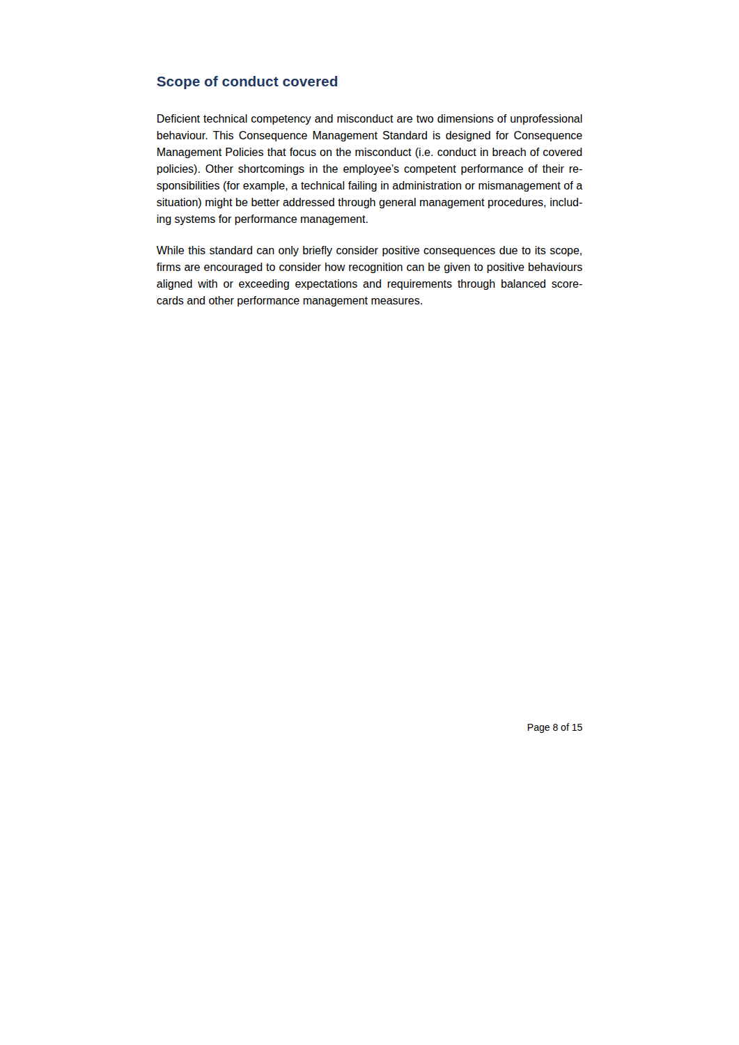Scope of conduct covered
Deficient technical competency and misconduct are two dimensions of unprofessional behaviour. This Consequence Management Standard is designed for Consequence Management Policies that focus on the misconduct (i.e. conduct in breach of covered policies). Other shortcomings in the employee’s competent performance of their responsibilities (for example, a technical failing in administration or mismanagement of a situation) might be better addressed through general management procedures, including systems for performance management.
While this standard can only briefly consider positive consequences due to its scope, firms are encouraged to consider how recognition can be given to positive behaviours aligned with or exceeding expectations and requirements through balanced scorecards and other performance management measures.
Page 8 of 15